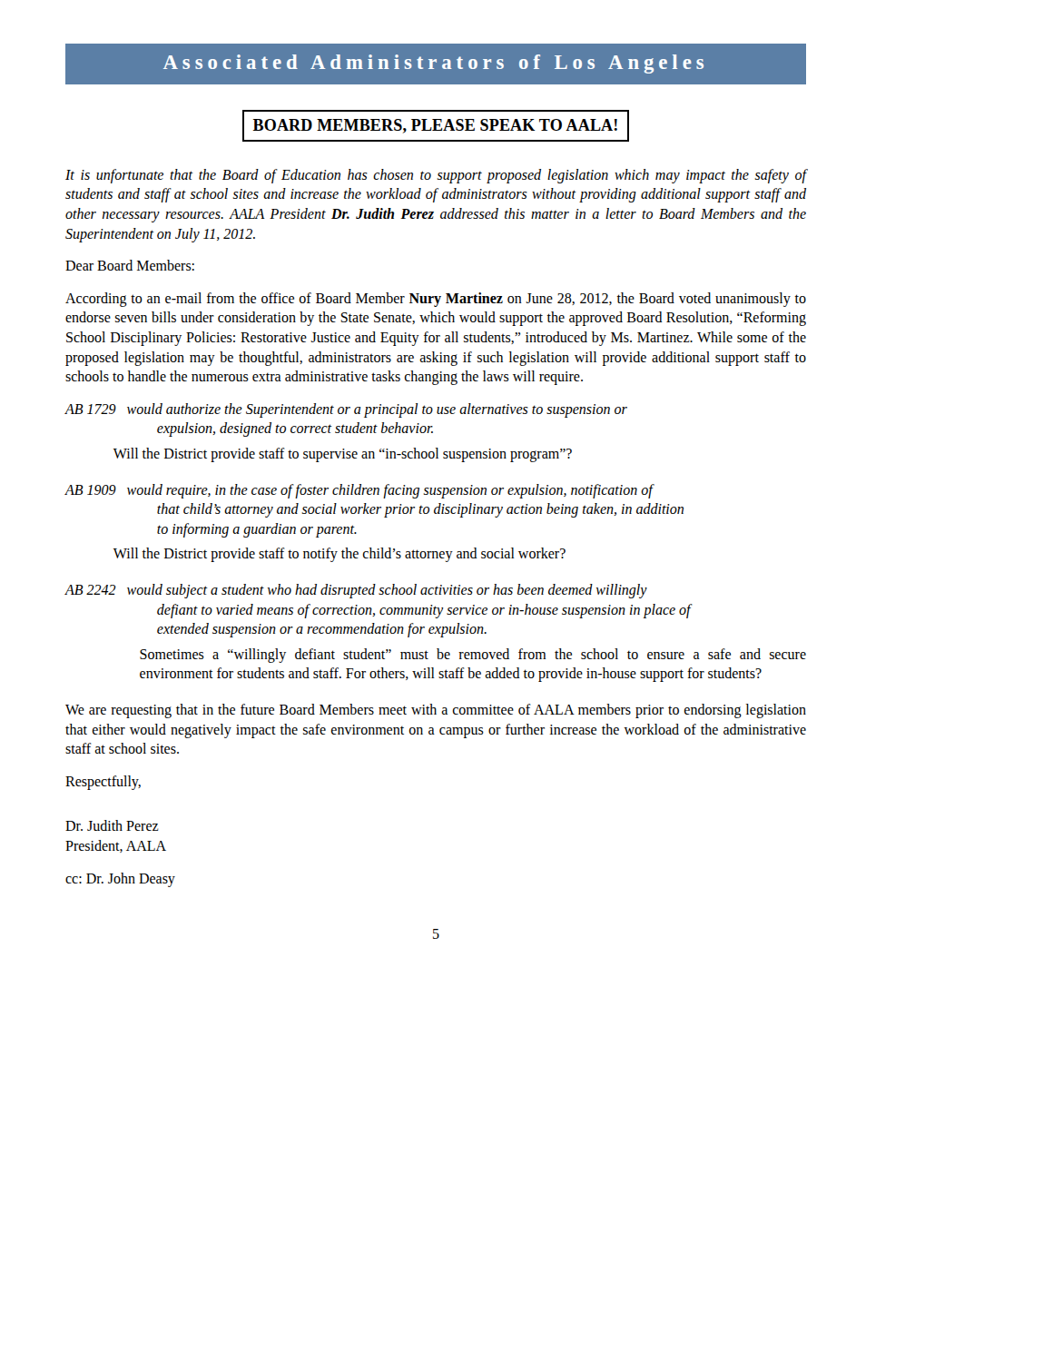Associated Administrators of Los Angeles
BOARD MEMBERS, PLEASE SPEAK TO AALA!
It is unfortunate that the Board of Education has chosen to support proposed legislation which may impact the safety of students and staff at school sites and increase the workload of administrators without providing additional support staff and other necessary resources. AALA President Dr. Judith Perez addressed this matter in a letter to Board Members and the Superintendent on July 11, 2012.
Dear Board Members:
According to an e-mail from the office of Board Member Nury Martinez on June 28, 2012, the Board voted unanimously to endorse seven bills under consideration by the State Senate, which would support the approved Board Resolution, “Reforming School Disciplinary Policies: Restorative Justice and Equity for all students,” introduced by Ms. Martinez. While some of the proposed legislation may be thoughtful, administrators are asking if such legislation will provide additional support staff to schools to handle the numerous extra administrative tasks changing the laws will require.
AB 1729 would authorize the Superintendent or a principal to use alternatives to suspension or
expulsion, designed to correct student behavior.
Will the District provide staff to supervise an “in-school suspension program”?
AB 1909 would require, in the case of foster children facing suspension or expulsion, notification of
that child’s attorney and social worker prior to disciplinary action being taken, in addition
to informing a guardian or parent.
Will the District provide staff to notify the child’s attorney and social worker?
AB 2242 would subject a student who had disrupted school activities or has been deemed willingly
defiant to varied means of correction, community service or in-house suspension in place of
extended suspension or a recommendation for expulsion.
Sometimes a “willingly defiant student” must be removed from the school to ensure a safe and secure environment for students and staff. For others, will staff be added to provide in-house support for students?
We are requesting that in the future Board Members meet with a committee of AALA members prior to endorsing legislation that either would negatively impact the safe environment on a campus or further increase the workload of the administrative staff at school sites.
Respectfully,
Dr. Judith Perez
President, AALA
cc: Dr. John Deasy
5